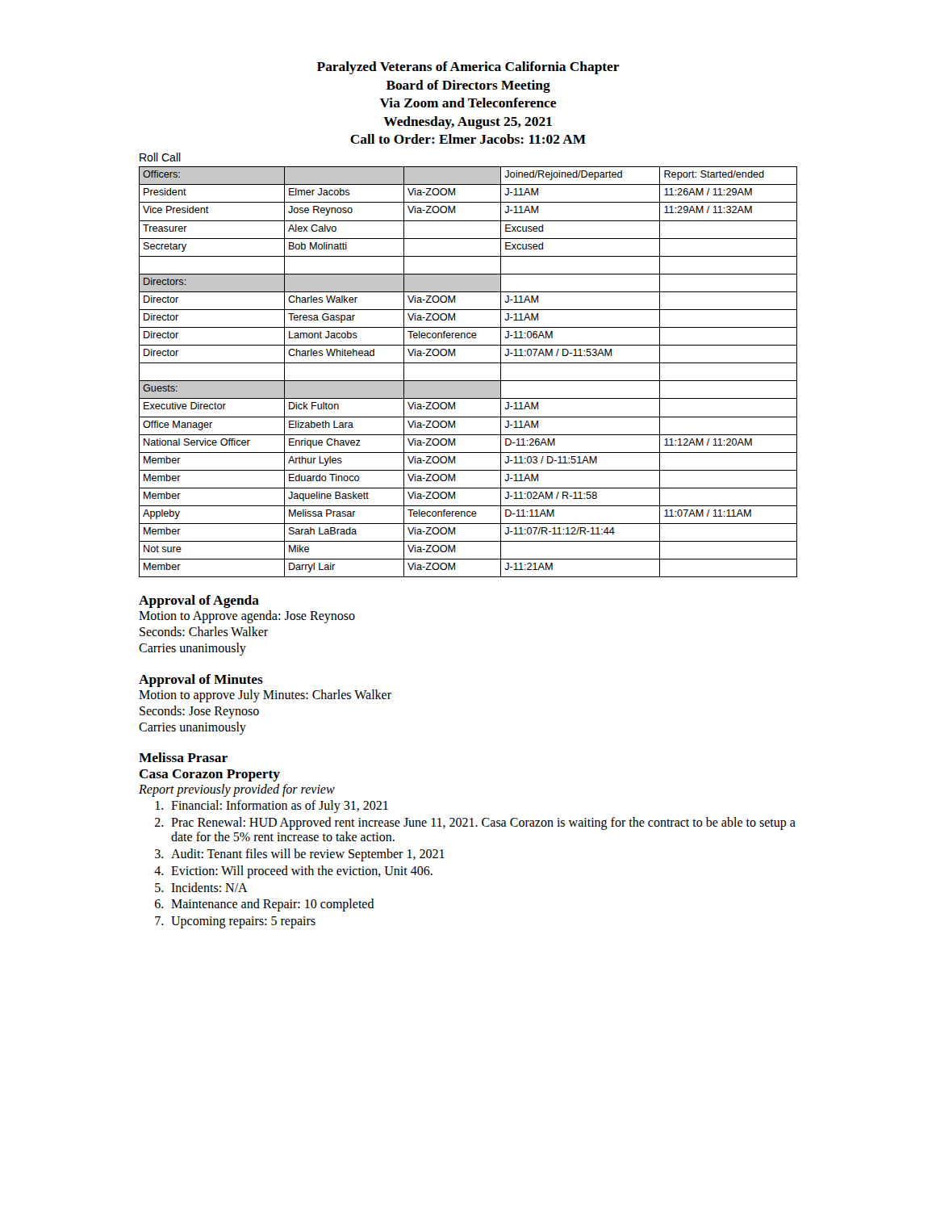Paralyzed Veterans of America California Chapter
Board of Directors Meeting
Via Zoom and Teleconference
Wednesday, August 25, 2021
Call to Order: Elmer Jacobs: 11:02 AM
Roll Call
| Officers: | | | Joined/Rejoined/Departed | Report: Started/ended |
| President | Elmer Jacobs | Via-ZOOM | J-11AM | 11:26AM / 11:29AM |
| Vice President | Jose Reynoso | Via-ZOOM | J-11AM | 11:29AM / 11:32AM |
| Treasurer | Alex Calvo | | Excused | |
| Secretary | Bob Molinatti | | Excused | |
| Directors: | | | | |
| Director | Charles Walker | Via-ZOOM | J-11AM | |
| Director | Teresa Gaspar | Via-ZOOM | J-11AM | |
| Director | Lamont Jacobs | Teleconference | J-11:06AM | |
| Director | Charles Whitehead | Via-ZOOM | J-11:07AM / D-11:53AM | |
| Guests: | | | | |
| Executive Director | Dick Fulton | Via-ZOOM | J-11AM | |
| Office Manager | Elizabeth Lara | Via-ZOOM | J-11AM | |
| National Service Officer | Enrique Chavez | Via-ZOOM | D-11:26AM | 11:12AM / 11:20AM |
| Member | Arthur Lyles | Via-ZOOM | J-11:03 / D-11:51AM | |
| Member | Eduardo Tinoco | Via-ZOOM | J-11AM | |
| Member | Jaqueline Baskett | Via-ZOOM | J-11:02AM / R-11:58 | |
| Appleby | Melissa Prasar | Teleconference | D-11:11AM | 11:07AM / 11:11AM |
| Member | Sarah LaBrada | Via-ZOOM | J-11:07/R-11:12/R-11:44 | |
| Not sure | Mike | Via-ZOOM | | |
| Member | Darryl Lair | Via-ZOOM | J-11:21AM | |
Approval of Agenda
Motion to Approve agenda: Jose Reynoso
Seconds: Charles Walker
Carries unanimously
Approval of Minutes
Motion to approve July Minutes: Charles Walker
Seconds: Jose Reynoso
Carries unanimously
Melissa Prasar
Casa Corazon Property
Report previously provided for review
Financial: Information as of July 31, 2021
Prac Renewal: HUD Approved rent increase June 11, 2021. Casa Corazon is waiting for the contract to be able to setup a date for the 5% rent increase to take action.
Audit: Tenant files will be review September 1, 2021
Eviction: Will proceed with the eviction, Unit 406.
Incidents: N/A
Maintenance and Repair: 10 completed
Upcoming repairs: 5 repairs